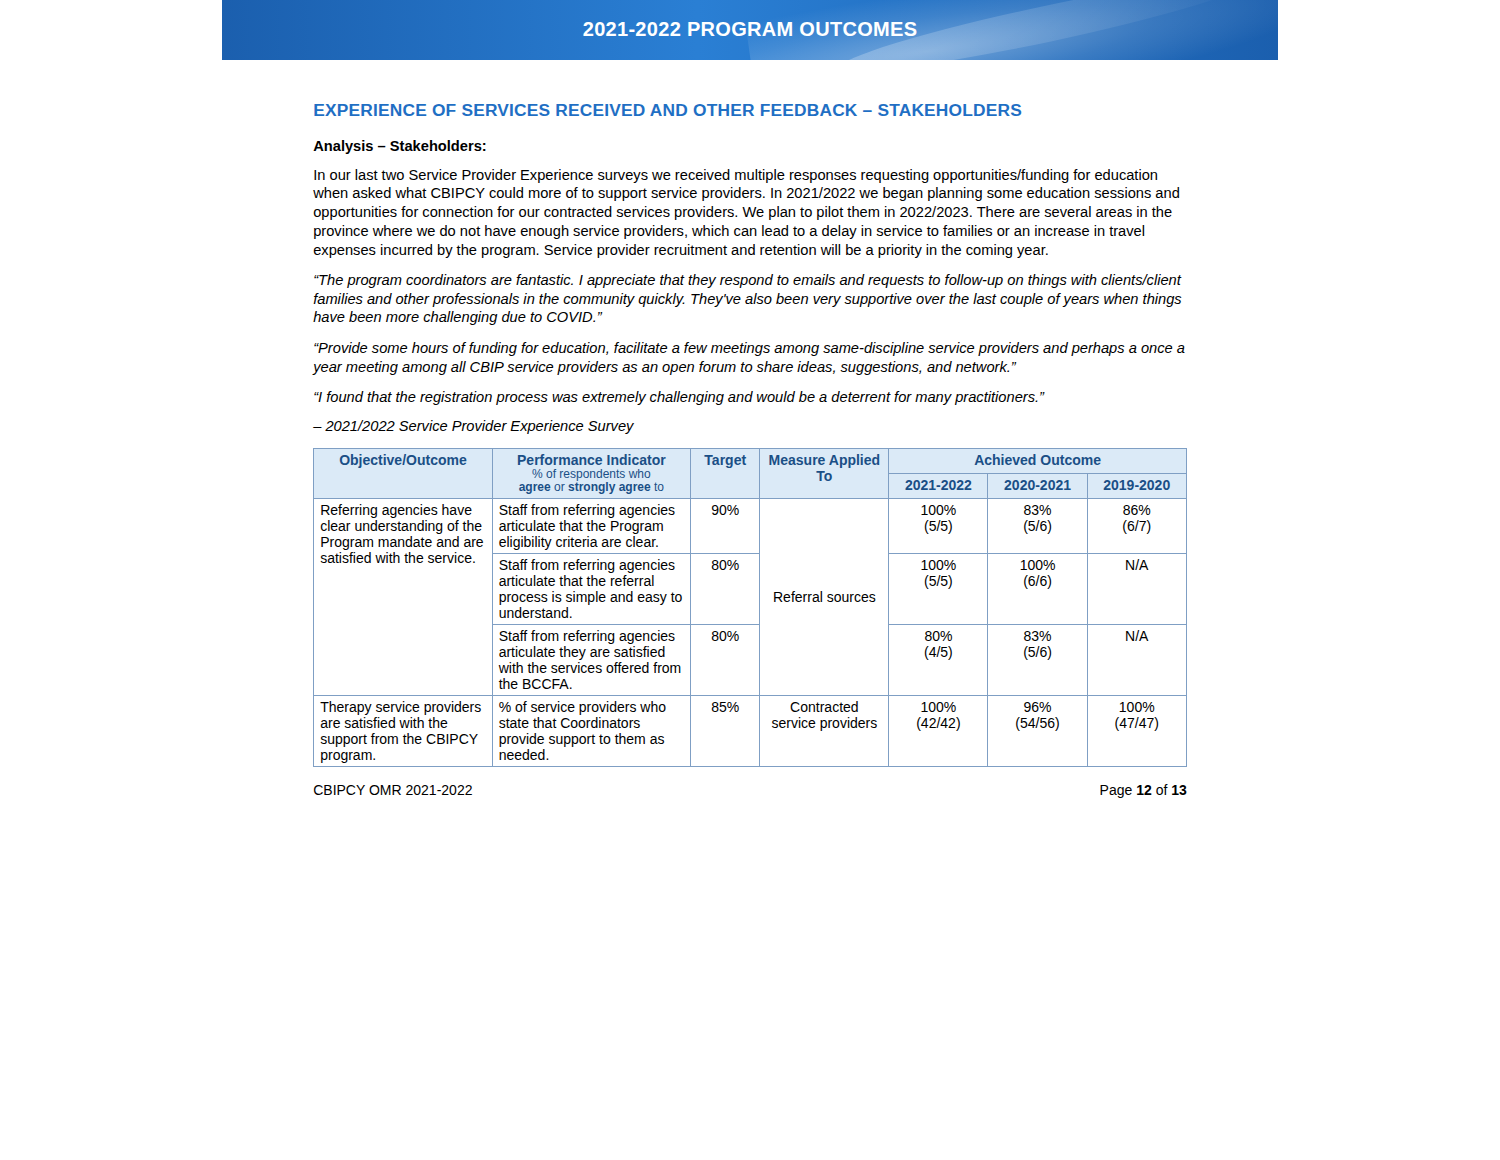2021-2022 PROGRAM OUTCOMES
EXPERIENCE OF SERVICES RECEIVED AND OTHER FEEDBACK – STAKEHOLDERS
Analysis – Stakeholders:
In our last two Service Provider Experience surveys we received multiple responses requesting opportunities/funding for education when asked what CBIPCY could more of to support service providers. In 2021/2022 we began planning some education sessions and opportunities for connection for our contracted services providers. We plan to pilot them in 2022/2023. There are several areas in the province where we do not have enough service providers, which can lead to a delay in service to families or an increase in travel expenses incurred by the program. Service provider recruitment and retention will be a priority in the coming year.
“The program coordinators are fantastic. I appreciate that they respond to emails and requests to follow-up on things with clients/client families and other professionals in the community quickly. They've also been very supportive over the last couple of years when things have been more challenging due to COVID.”
“Provide some hours of funding for education, facilitate a few meetings among same-discipline service providers and perhaps a once a year meeting among all CBIP service providers as an open forum to share ideas, suggestions, and network.”
“I found that the registration process was extremely challenging and would be a deterrent for many practitioners.”
– 2021/2022 Service Provider Experience Survey
| Objective/Outcome | Performance Indicator % of respondents who agree or strongly agree to | Target | Measure Applied To | Achieved Outcome |
| --- | --- | --- | --- | --- |
| 2021-2022 | 2020-2021 | 2019-2020 |
| Referring agencies have clear understanding of the Program mandate and are satisfied with the service. | Staff from referring agencies articulate that the Program eligibility criteria are clear. | 90% | Referral sources | 100% (5/5) | 83% (5/6) | 86% (6/7) |
| Staff from referring agencies articulate that the referral process is simple and easy to understand. | 80% | 100% (5/5) | 100% (6/6) | N/A |
| Staff from referring agencies articulate they are satisfied with the services offered from the BCCFA. | 80% | 80% (4/5) | 83% (5/6) | N/A |
| Therapy service providers are satisfied with the support from the CBIPCY program. | % of service providers who state that Coordinators provide support to them as needed. | 85% | Contracted service providers | 100% (42/42) | 96% (54/56) | 100% (47/47) |
CBIPCY OMR 2021-2022
Page 12 of 13